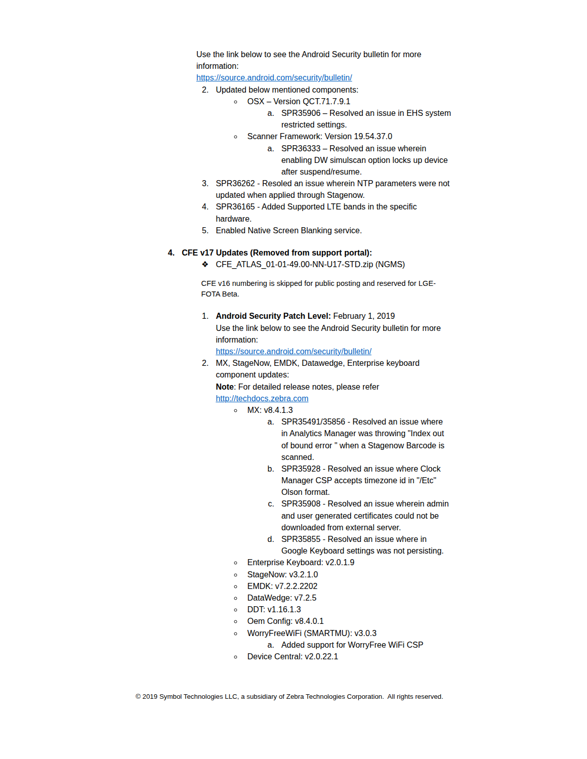Use the link below to see the Android Security bulletin for more information:
https://source.android.com/security/bulletin/
Updated below mentioned components:
OSX – Version QCT.71.7.9.1
SPR35906 – Resolved an issue in EHS system restricted settings.
Scanner Framework: Version 19.54.37.0
SPR36333 – Resolved an issue wherein enabling DW simulscan option locks up device after suspend/resume.
SPR36262 - Resoled an issue wherein NTP parameters were not updated when applied through Stagenow.
SPR36165 - Added Supported LTE bands in the specific hardware.
Enabled Native Screen Blanking service.
CFE v17 Updates (Removed from support portal):
CFE_ATLAS_01-01-49.00-NN-U17-STD.zip (NGMS)
CFE v16 numbering is skipped for public posting and reserved for LGE-FOTA Beta.
Android Security Patch Level: February 1, 2019
Use the link below to see the Android Security bulletin for more information:
https://source.android.com/security/bulletin/
MX, StageNow, EMDK, Datawedge, Enterprise keyboard component updates:
Note: For detailed release notes, please refer http://techdocs.zebra.com
MX: v8.4.1.3
SPR35491/35856 - Resolved an issue where in Analytics Manager was throwing "Index out of bound error " when a Stagenow Barcode is scanned.
SPR35928 - Resolved an issue where Clock Manager CSP accepts timezone id in "/Etc" Olson format.
SPR35908 - Resolved an issue wherein admin and user generated certificates could not be downloaded from external server.
SPR35855 - Resolved an issue where in Google Keyboard settings was not persisting.
Enterprise Keyboard: v2.0.1.9
StageNow: v3.2.1.0
EMDK: v7.2.2.2202
DataWedge: v7.2.5
DDT: v1.16.1.3
Oem Config: v8.4.0.1
WorryFreeWiFi (SMARTMU): v3.0.3
Added support for WorryFree WiFi CSP
Device Central: v2.0.22.1
© 2019 Symbol Technologies LLC, a subsidiary of Zebra Technologies Corporation. All rights reserved.